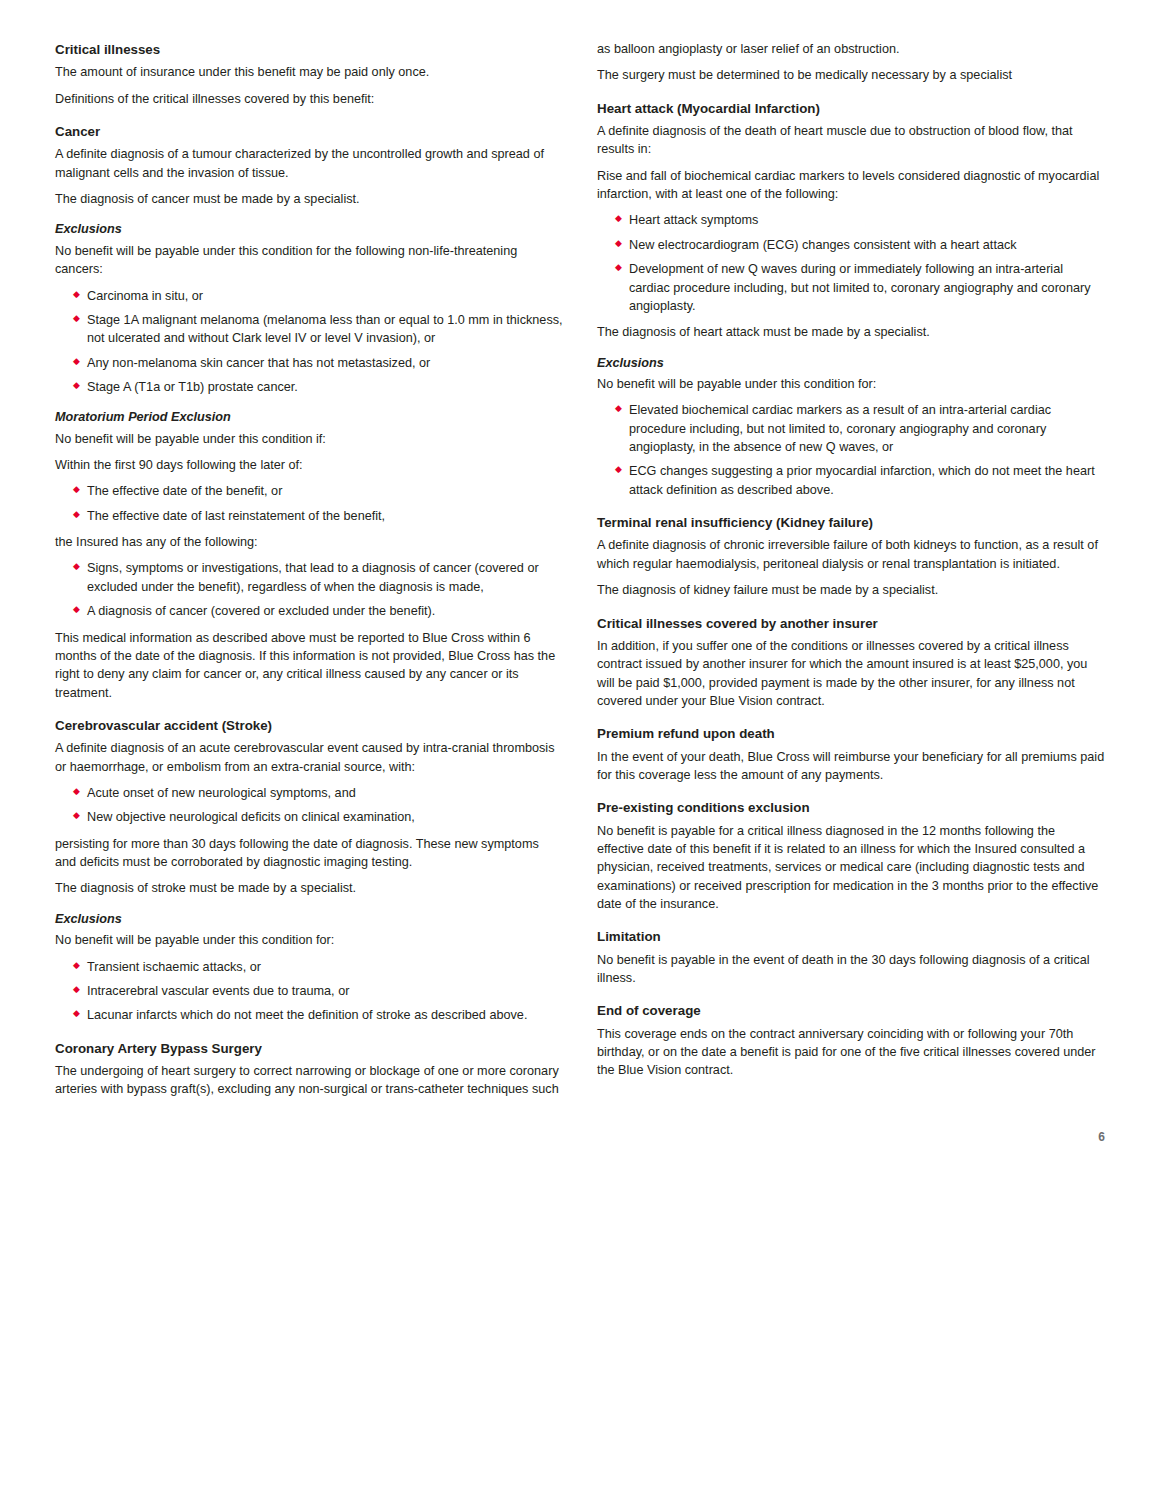Critical illnesses
The amount of insurance under this benefit may be paid only once.
Definitions of the critical illnesses covered by this benefit:
Cancer
A definite diagnosis of a tumour characterized by the uncontrolled growth and spread of malignant cells and the invasion of tissue.
The diagnosis of cancer must be made by a specialist.
Exclusions
No benefit will be payable under this condition for the following non-life-threatening cancers:
Carcinoma in situ, or
Stage 1A malignant melanoma (melanoma less than or equal to 1.0 mm in thickness, not ulcerated and without Clark level IV or level V invasion), or
Any non-melanoma skin cancer that has not metastasized, or
Stage A (T1a or T1b) prostate cancer.
Moratorium Period Exclusion
No benefit will be payable under this condition if:
Within the first 90 days following the later of:
The effective date of the benefit, or
The effective date of last reinstatement of the benefit,
the Insured has any of the following:
Signs, symptoms or investigations, that lead to a diagnosis of cancer (covered or excluded under the benefit), regardless of when the diagnosis is made,
A diagnosis of cancer (covered or excluded under the benefit).
This medical information as described above must be reported to Blue Cross within 6 months of the date of the diagnosis. If this information is not provided, Blue Cross has the right to deny any claim for cancer or, any critical illness caused by any cancer or its treatment.
Cerebrovascular accident (Stroke)
A definite diagnosis of an acute cerebrovascular event caused by intra-cranial thrombosis or haemorrhage, or embolism from an extra-cranial source, with:
Acute onset of new neurological symptoms, and
New objective neurological deficits on clinical examination,
persisting for more than 30 days following the date of diagnosis. These new symptoms and deficits must be corroborated by diagnostic imaging testing.
The diagnosis of stroke must be made by a specialist.
Exclusions
No benefit will be payable under this condition for:
Transient ischaemic attacks, or
Intracerebral vascular events due to trauma, or
Lacunar infarcts which do not meet the definition of stroke as described above.
Coronary Artery Bypass Surgery
The undergoing of heart surgery to correct narrowing or blockage of one or more coronary arteries with bypass graft(s), excluding any non-surgical or trans-catheter techniques such as balloon angioplasty or laser relief of an obstruction.
The surgery must be determined to be medically necessary by a specialist
Heart attack (Myocardial Infarction)
A definite diagnosis of the death of heart muscle due to obstruction of blood flow, that results in:
Rise and fall of biochemical cardiac markers to levels considered diagnostic of myocardial infarction, with at least one of the following:
Heart attack symptoms
New electrocardiogram (ECG) changes consistent with a heart attack
Development of new Q waves during or immediately following an intra-arterial cardiac procedure including, but not limited to, coronary angiography and coronary angioplasty.
The diagnosis of heart attack must be made by a specialist.
Exclusions
No benefit will be payable under this condition for:
Elevated biochemical cardiac markers as a result of an intra-arterial cardiac procedure including, but not limited to, coronary angiography and coronary angioplasty, in the absence of new Q waves, or
ECG changes suggesting a prior myocardial infarction, which do not meet the heart attack definition as described above.
Terminal renal insufficiency (Kidney failure)
A definite diagnosis of chronic irreversible failure of both kidneys to function, as a result of which regular haemodialysis, peritoneal dialysis or renal transplantation is initiated.
The diagnosis of kidney failure must be made by a specialist.
Critical illnesses covered by another insurer
In addition, if you suffer one of the conditions or illnesses covered by a critical illness contract issued by another insurer for which the amount insured is at least $25,000, you will be paid $1,000, provided payment is made by the other insurer, for any illness not covered under your Blue Vision contract.
Premium refund upon death
In the event of your death, Blue Cross will reimburse your beneficiary for all premiums paid for this coverage less the amount of any payments.
Pre-existing conditions exclusion
No benefit is payable for a critical illness diagnosed in the 12 months following the effective date of this benefit if it is related to an illness for which the Insured consulted a physician, received treatments, services or medical care (including diagnostic tests and examinations) or received prescription for medication in the 3 months prior to the effective date of the insurance.
Limitation
No benefit is payable in the event of death in the 30 days following diagnosis of a critical illness.
End of coverage
This coverage ends on the contract anniversary coinciding with or following your 70th birthday, or on the date a benefit is paid for one of the five critical illnesses covered under the Blue Vision contract.
6